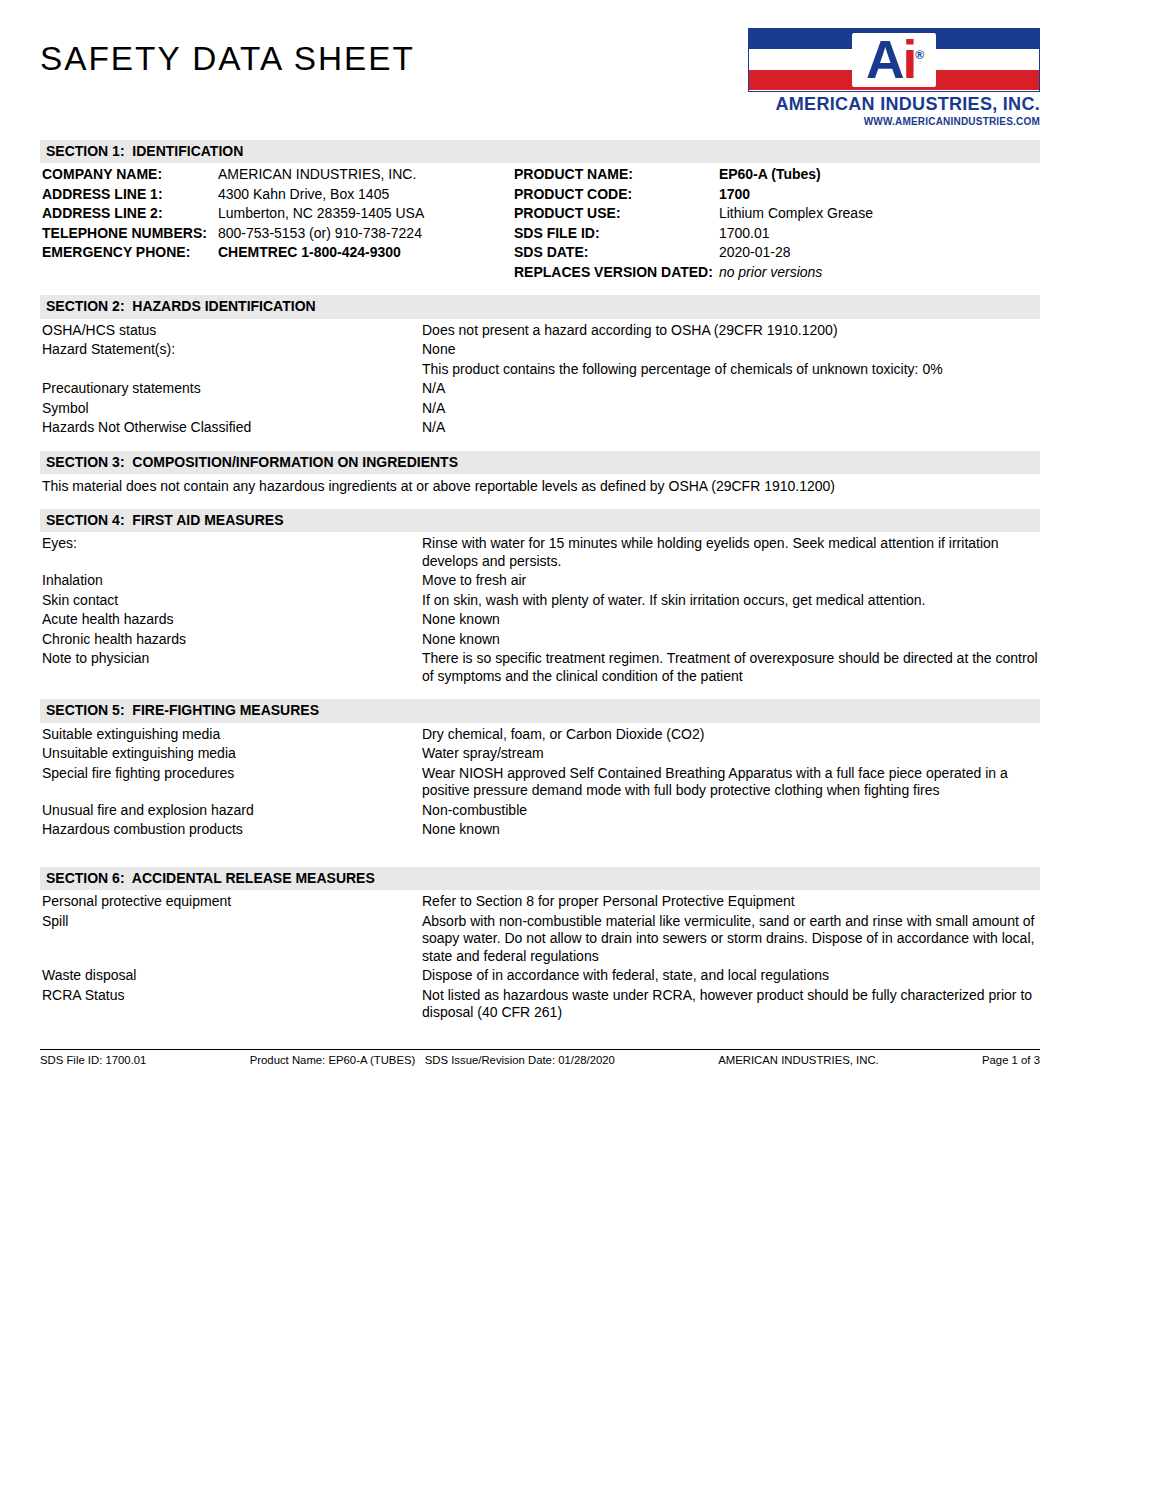SAFETY DATA SHEET
Ai®
AMERICAN INDUSTRIES, INC.
WWW.AMERICANINDUSTRIES.COM
SECTION 1: IDENTIFICATION
| COMPANY NAME: | AMERICAN INDUSTRIES, INC. | PRODUCT NAME: | EP60-A (Tubes) |
| ADDRESS LINE 1: | 4300 Kahn Drive, Box 1405 | PRODUCT CODE: | 1700 |
| ADDRESS LINE 2: | Lumberton, NC 28359-1405 USA | PRODUCT USE: | Lithium Complex Grease |
| TELEPHONE NUMBERS: | 800-753-5153 (or) 910-738-7224 | SDS FILE ID: | 1700.01 |
| EMERGENCY PHONE: | CHEMTREC 1-800-424-9300 | SDS DATE: | 2020-01-28 |
| | | REPLACES VERSION DATED: | no prior versions |
SECTION 2: HAZARDS IDENTIFICATION
| OSHA/HCS status | Does not present a hazard according to OSHA (29CFR 1910.1200) |
| Hazard Statement(s): | None |
| | This product contains the following percentage of chemicals of unknown toxicity: 0% |
| Precautionary statements | N/A |
| Symbol | N/A |
| Hazards Not Otherwise Classified | N/A |
SECTION 3: COMPOSITION/INFORMATION ON INGREDIENTS
This material does not contain any hazardous ingredients at or above reportable levels as defined by OSHA (29CFR 1910.1200)
SECTION 4: FIRST AID MEASURES
| Eyes: | Rinse with water for 15 minutes while holding eyelids open. Seek medical attention if irritation develops and persists. |
| Inhalation | Move to fresh air |
| Skin contact | If on skin, wash with plenty of water. If skin irritation occurs, get medical attention. |
| Acute health hazards | None known |
| Chronic health hazards | None known |
| Note to physician | There is so specific treatment regimen. Treatment of overexposure should be directed at the control of symptoms and the clinical condition of the patient |
SECTION 5: FIRE-FIGHTING MEASURES
| Suitable extinguishing media | Dry chemical, foam, or Carbon Dioxide (CO2) |
| Unsuitable extinguishing media | Water spray/stream |
| Special fire fighting procedures | Wear NIOSH approved Self Contained Breathing Apparatus with a full face piece operated in a positive pressure demand mode with full body protective clothing when fighting fires |
| Unusual fire and explosion hazard | Non-combustible |
| Hazardous combustion products | None known |
SECTION 6: ACCIDENTAL RELEASE MEASURES
| Personal protective equipment | Refer to Section 8 for proper Personal Protective Equipment |
| Spill | Absorb with non-combustible material like vermiculite, sand or earth and rinse with small amount of soapy water. Do not allow to drain into sewers or storm drains. Dispose of in accordance with local, state and federal regulations |
| Waste disposal | Dispose of in accordance with federal, state, and local regulations |
| RCRA Status | Not listed as hazardous waste under RCRA, however product should be fully characterized prior to disposal (40 CFR 261) |
SDS File ID: 1700.01 Product Name: EP60-A (TUBES) SDS Issue/Revision Date: 01/28/2020 AMERICAN INDUSTRIES, INC. Page 1 of 3